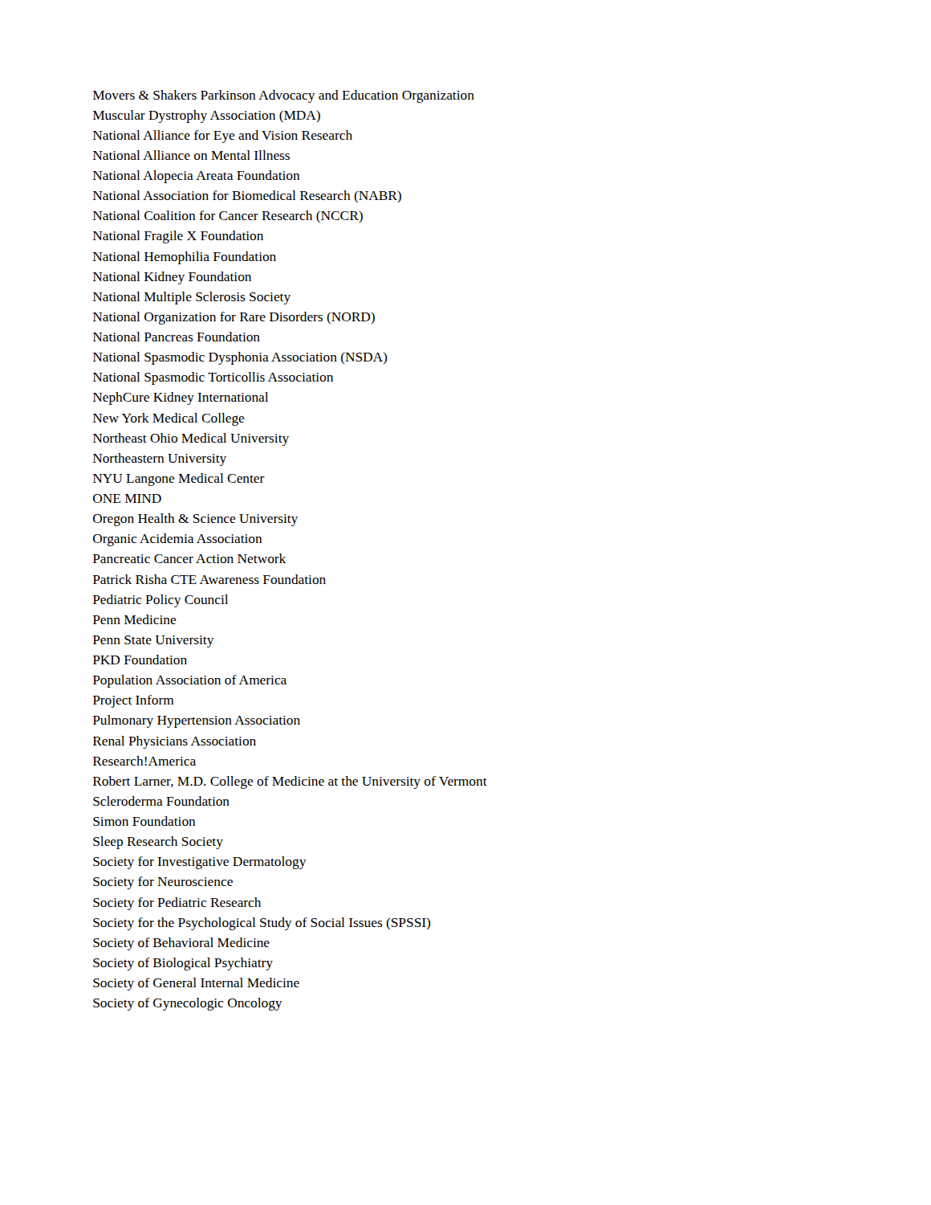Movers & Shakers Parkinson Advocacy and Education Organization
Muscular Dystrophy Association (MDA)
National Alliance for Eye and Vision Research
National Alliance on Mental Illness
National Alopecia Areata Foundation
National Association for Biomedical Research (NABR)
National Coalition for Cancer Research (NCCR)
National Fragile X Foundation
National Hemophilia Foundation
National Kidney Foundation
National Multiple Sclerosis Society
National Organization for Rare Disorders (NORD)
National Pancreas Foundation
National Spasmodic Dysphonia Association (NSDA)
National Spasmodic Torticollis Association
NephCure Kidney International
New York Medical College
Northeast Ohio Medical University
Northeastern University
NYU Langone Medical Center
ONE MIND
Oregon Health & Science University
Organic Acidemia Association
Pancreatic Cancer Action Network
Patrick Risha CTE Awareness Foundation
Pediatric Policy Council
Penn Medicine
Penn State University
PKD Foundation
Population Association of America
Project Inform
Pulmonary Hypertension Association
Renal Physicians Association
Research!America
Robert Larner, M.D. College of Medicine at the University of Vermont
Scleroderma Foundation
Simon Foundation
Sleep Research Society
Society for Investigative Dermatology
Society for Neuroscience
Society for Pediatric Research
Society for the Psychological Study of Social Issues (SPSSI)
Society of Behavioral Medicine
Society of Biological Psychiatry
Society of General Internal Medicine
Society of Gynecologic Oncology